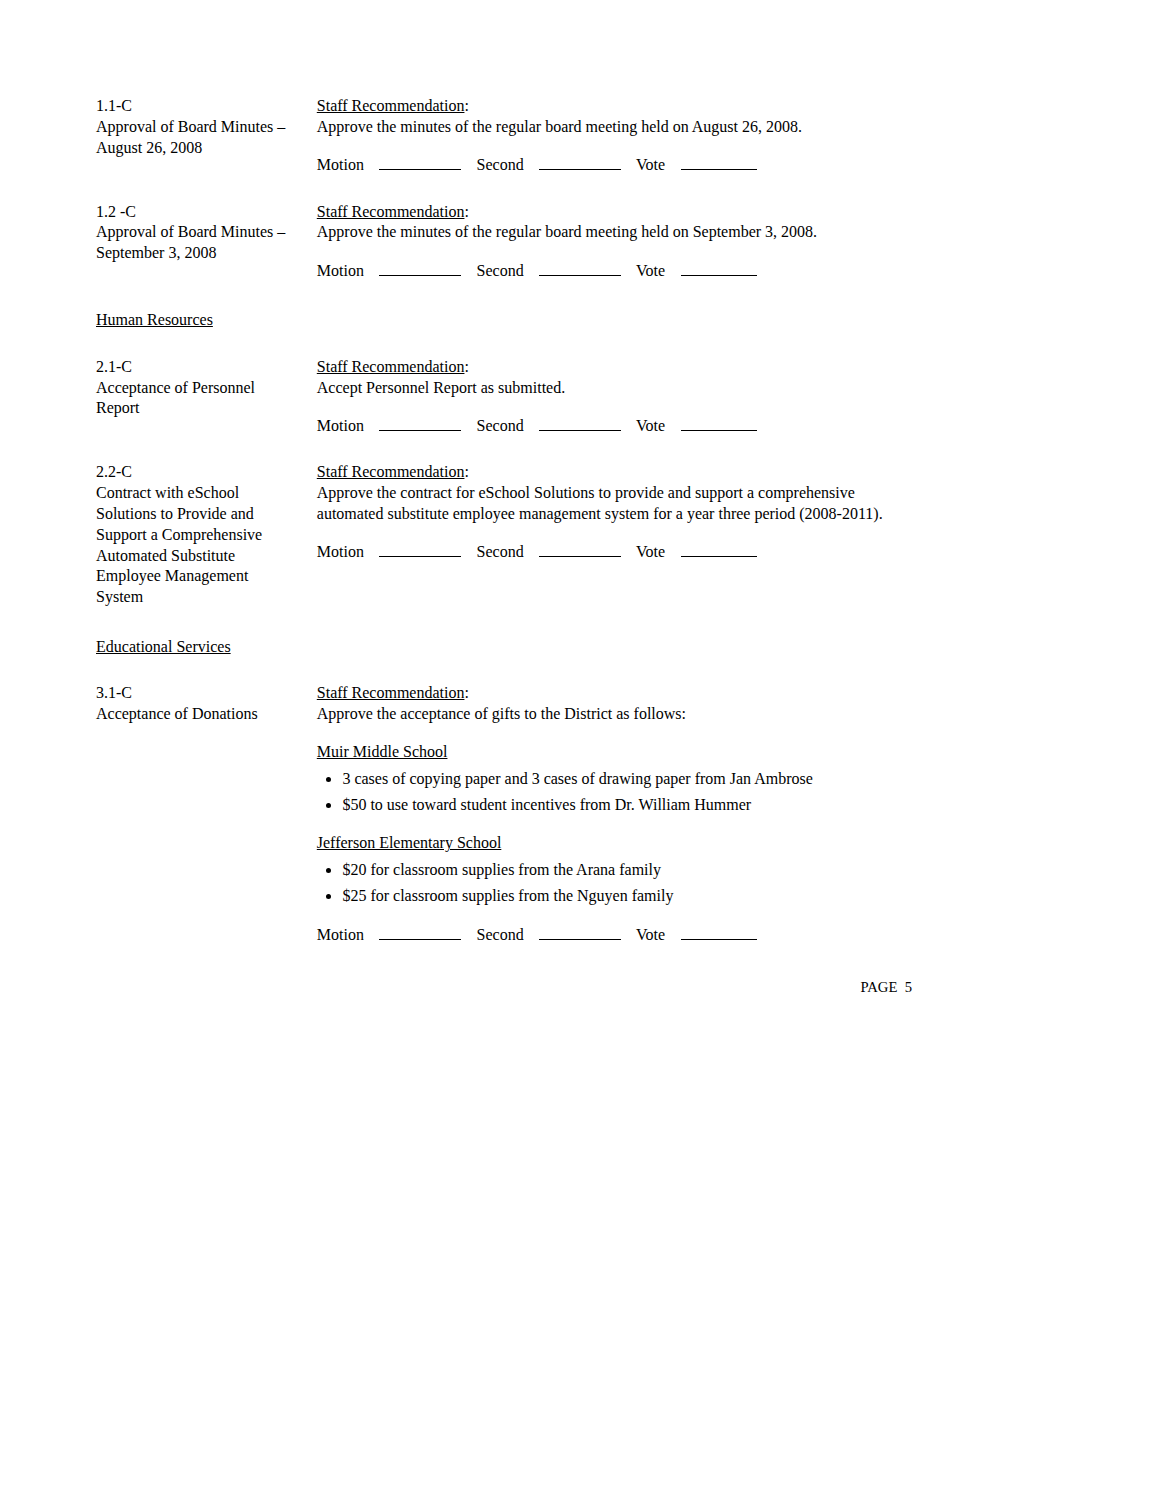1.1-C
Approval of Board Minutes – August 26, 2008
Staff Recommendation:
Approve the minutes of the regular board meeting held on August 26, 2008.
Motion Second Vote
1.2 -C
Approval of Board Minutes – September 3, 2008
Staff Recommendation:
Approve the minutes of the regular board meeting held on September 3, 2008.
Motion Second Vote
Human Resources
2.1-C
Acceptance of Personnel Report
Staff Recommendation:
Accept Personnel Report as submitted.
Motion Second Vote
2.2-C
Contract with eSchool Solutions to Provide and Support a Comprehensive Automated Substitute Employee Management System
Staff Recommendation:
Approve the contract for eSchool Solutions to provide and support a comprehensive automated substitute employee management system for a year three period (2008-2011).
Motion Second Vote
Educational Services
3.1-C
Acceptance of Donations
Staff Recommendation:
Approve the acceptance of gifts to the District as follows:
Muir Middle School
3 cases of copying paper and 3 cases of drawing paper from Jan Ambrose
$50 to use toward student incentives from Dr. William Hummer
Jefferson Elementary School
$20 for classroom supplies from the Arana family
$25 for classroom supplies from the Nguyen family
Motion Second Vote
PAGE 5